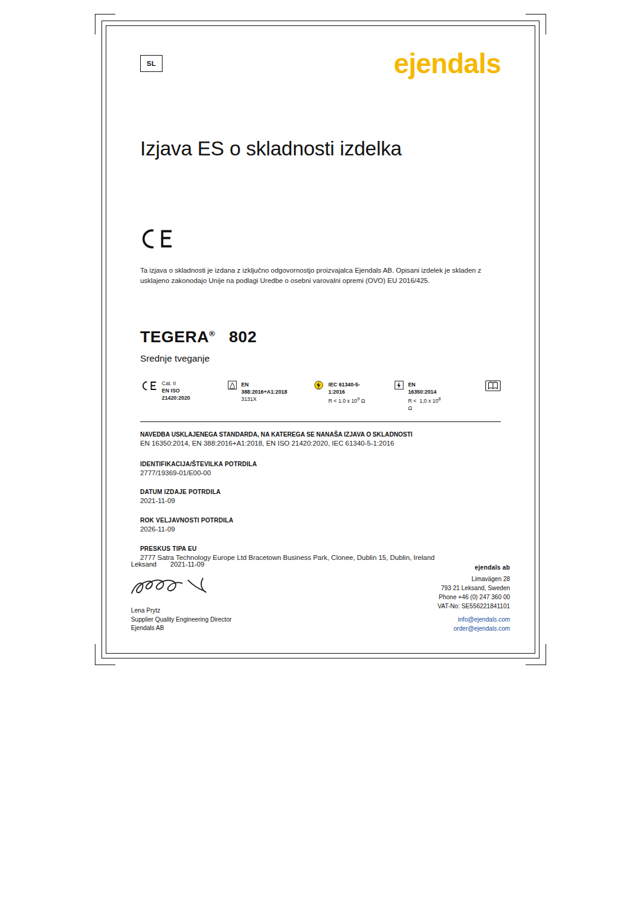SL
ejendals
Izjava ES o skladnosti izdelka
Ta izjava o skladnosti je izdana z izključno odgovornostjo proizvajalca Ejendals AB. Opisani izdelek je skladen z usklajeno zakonodajo Unije na podlagi Uredbe o osebni varovalni opremi (OVO) EU 2016/425.
TEGERA®802
Srednje tveganje
Cat. II
EN ISO 21420:2020
EN 388:2016+A1:2018 3131X
ESD
IEC 61340-5-1:2016 R < 1.0 x 109 Ω
EN 16350:2014 R < 1,0 x 108 Ω
NAVEDBA USKLAJENEGA STANDARDA, NA KATEREGA SE NANAŠA IZJAVA O SKLADNOSTI EN 16350:2014, EN 388:2016+A1:2018, EN ISO 21420:2020, IEC 61340-5-1:2016
IDENTIFIKACIJA/ŠTEVILKA POTRDILA
2777/19369-01/E00-00
DATUM IZDAJE POTRDILA
2021-11-09
ROK VELJAVNOSTI POTRDILA
2026-11-09
PRESKUS TIPA EU
2777 Satra Technology Europe Ltd Bracetown Business Park, Clonee, Dublin 15, Dublin, Ireland
Leksand 2021-11-09
Lena Prytz
Supplier Quality Engineering Director
Ejendals AB
ejendals ab
Limavägen 28
793 21 Leksand, Sweden
Phone +46 (0) 247 360 00
VAT-No: SE556221841101
info@ejendals.com
order@ejendals.com